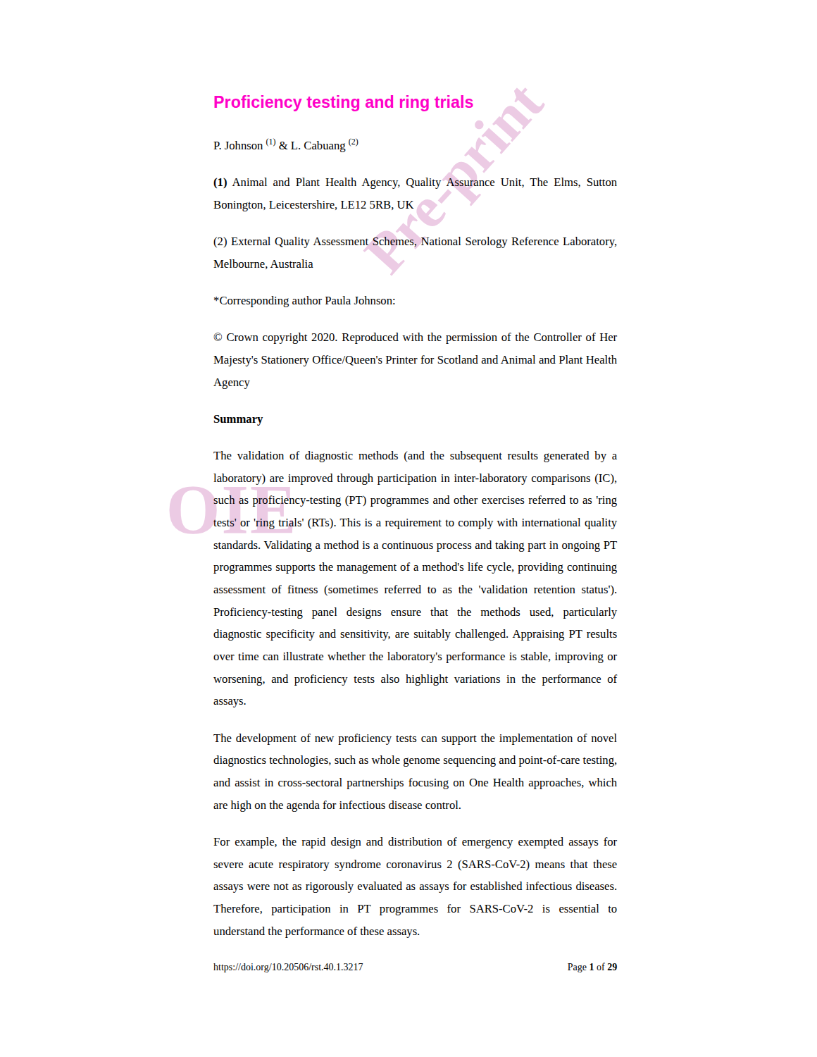OIE
Pre-print
Proficiency testing and ring trials
P. Johnson (1) & L. Cabuang (2)
(1) Animal and Plant Health Agency, Quality Assurance Unit, The Elms, Sutton Bonington, Leicestershire, LE12 5RB, UK
(2) External Quality Assessment Schemes, National Serology Reference Laboratory, Melbourne, Australia
*Corresponding author Paula Johnson:
© Crown copyright 2020. Reproduced with the permission of the Controller of Her Majesty's Stationery Office/Queen's Printer for Scotland and Animal and Plant Health Agency
Summary
The validation of diagnostic methods (and the subsequent results generated by a laboratory) are improved through participation in inter-laboratory comparisons (IC), such as proficiency-testing (PT) programmes and other exercises referred to as 'ring tests' or 'ring trials' (RTs). This is a requirement to comply with international quality standards. Validating a method is a continuous process and taking part in ongoing PT programmes supports the management of a method's life cycle, providing continuing assessment of fitness (sometimes referred to as the 'validation retention status'). Proficiency-testing panel designs ensure that the methods used, particularly diagnostic specificity and sensitivity, are suitably challenged. Appraising PT results over time can illustrate whether the laboratory's performance is stable, improving or worsening, and proficiency tests also highlight variations in the performance of assays.
The development of new proficiency tests can support the implementation of novel diagnostics technologies, such as whole genome sequencing and point-of-care testing, and assist in cross-sectoral partnerships focusing on One Health approaches, which are high on the agenda for infectious disease control.
For example, the rapid design and distribution of emergency exempted assays for severe acute respiratory syndrome coronavirus 2 (SARS-CoV-2) means that these assays were not as rigorously evaluated as assays for established infectious diseases. Therefore, participation in PT programmes for SARS-CoV-2 is essential to understand the performance of these assays.
https://doi.org/10.20506/rst.40.1.3217 Page 1 of 29